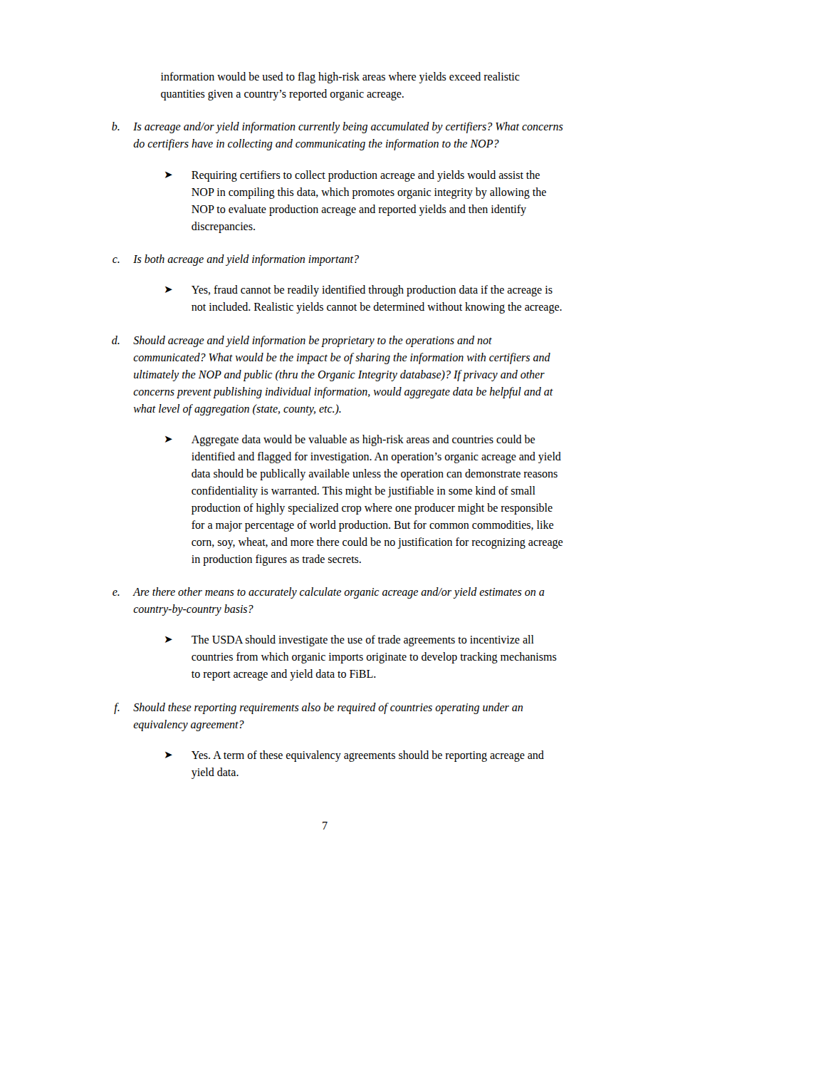information would be used to flag high-risk areas where yields exceed realistic quantities given a country’s reported organic acreage.
Is acreage and/or yield information currently being accumulated by certifiers? What concerns do certifiers have in collecting and communicating the information to the NOP?
Requiring certifiers to collect production acreage and yields would assist the NOP in compiling this data, which promotes organic integrity by allowing the NOP to evaluate production acreage and reported yields and then identify discrepancies.
Is both acreage and yield information important?
Yes, fraud cannot be readily identified through production data if the acreage is not included. Realistic yields cannot be determined without knowing the acreage.
Should acreage and yield information be proprietary to the operations and not communicated? What would be the impact be of sharing the information with certifiers and ultimately the NOP and public (thru the Organic Integrity database)? If privacy and other concerns prevent publishing individual information, would aggregate data be helpful and at what level of aggregation (state, county, etc.).
Aggregate data would be valuable as high-risk areas and countries could be identified and flagged for investigation. An operation’s organic acreage and yield data should be publically available unless the operation can demonstrate reasons confidentiality is warranted. This might be justifiable in some kind of small production of highly specialized crop where one producer might be responsible for a major percentage of world production. But for common commodities, like corn, soy, wheat, and more there could be no justification for recognizing acreage in production figures as trade secrets.
Are there other means to accurately calculate organic acreage and/or yield estimates on a country-by-country basis?
The USDA should investigate the use of trade agreements to incentivize all countries from which organic imports originate to develop tracking mechanisms to report acreage and yield data to FiBL.
Should these reporting requirements also be required of countries operating under an equivalency agreement?
Yes. A term of these equivalency agreements should be reporting acreage and yield data.
7